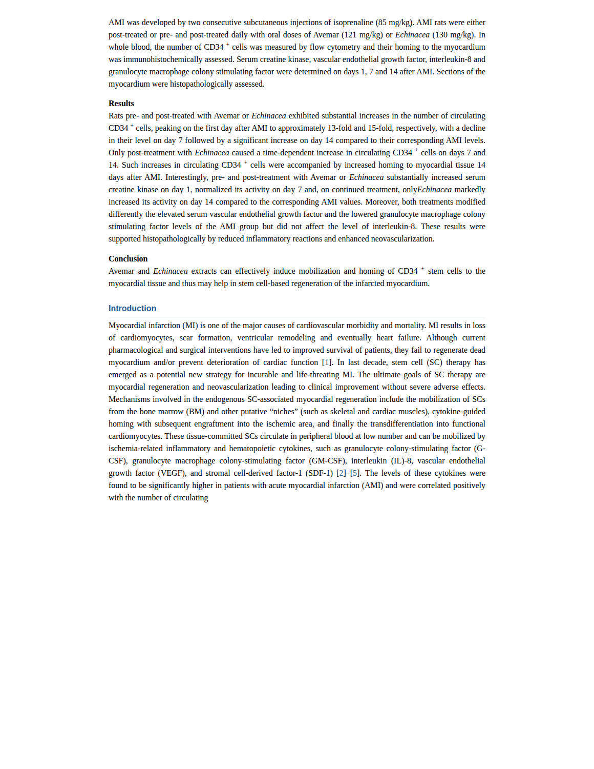AMI was developed by two consecutive subcutaneous injections of isoprenaline (85 mg/kg). AMI rats were either post-treated or pre- and post-treated daily with oral doses of Avemar (121 mg/kg) or Echinacea (130 mg/kg). In whole blood, the number of CD34 + cells was measured by flow cytometry and their homing to the myocardium was immunohistochemically assessed. Serum creatine kinase, vascular endothelial growth factor, interleukin-8 and granulocyte macrophage colony stimulating factor were determined on days 1, 7 and 14 after AMI. Sections of the myocardium were histopathologically assessed.
Results
Rats pre- and post-treated with Avemar or Echinacea exhibited substantial increases in the number of circulating CD34 + cells, peaking on the first day after AMI to approximately 13-fold and 15-fold, respectively, with a decline in their level on day 7 followed by a significant increase on day 14 compared to their corresponding AMI levels. Only post-treatment with Echinacea caused a time-dependent increase in circulating CD34 + cells on days 7 and 14. Such increases in circulating CD34 + cells were accompanied by increased homing to myocardial tissue 14 days after AMI. Interestingly, pre- and post-treatment with Avemar or Echinacea substantially increased serum creatine kinase on day 1, normalized its activity on day 7 and, on continued treatment, onlyEchinacea markedly increased its activity on day 14 compared to the corresponding AMI values. Moreover, both treatments modified differently the elevated serum vascular endothelial growth factor and the lowered granulocyte macrophage colony stimulating factor levels of the AMI group but did not affect the level of interleukin-8. These results were supported histopathologically by reduced inflammatory reactions and enhanced neovascularization.
Conclusion
Avemar and Echinacea extracts can effectively induce mobilization and homing of CD34 + stem cells to the myocardial tissue and thus may help in stem cell-based regeneration of the infarcted myocardium.
Introduction
Myocardial infarction (MI) is one of the major causes of cardiovascular morbidity and mortality. MI results in loss of cardiomyocytes, scar formation, ventricular remodeling and eventually heart failure. Although current pharmacological and surgical interventions have led to improved survival of patients, they fail to regenerate dead myocardium and/or prevent deterioration of cardiac function [1]. In last decade, stem cell (SC) therapy has emerged as a potential new strategy for incurable and life-threating MI. The ultimate goals of SC therapy are myocardial regeneration and neovascularization leading to clinical improvement without severe adverse effects. Mechanisms involved in the endogenous SC-associated myocardial regeneration include the mobilization of SCs from the bone marrow (BM) and other putative “niches” (such as skeletal and cardiac muscles), cytokine-guided homing with subsequent engraftment into the ischemic area, and finally the transdifferentiation into functional cardiomyocytes. These tissue-committed SCs circulate in peripheral blood at low number and can be mobilized by ischemia-related inflammatory and hematopoietic cytokines, such as granulocyte colony-stimulating factor (G-CSF), granulocyte macrophage colony-stimulating factor (GM-CSF), interleukin (IL)-8, vascular endothelial growth factor (VEGF), and stromal cell-derived factor-1 (SDF-1) [2]–[5]. The levels of these cytokines were found to be significantly higher in patients with acute myocardial infarction (AMI) and were correlated positively with the number of circulating